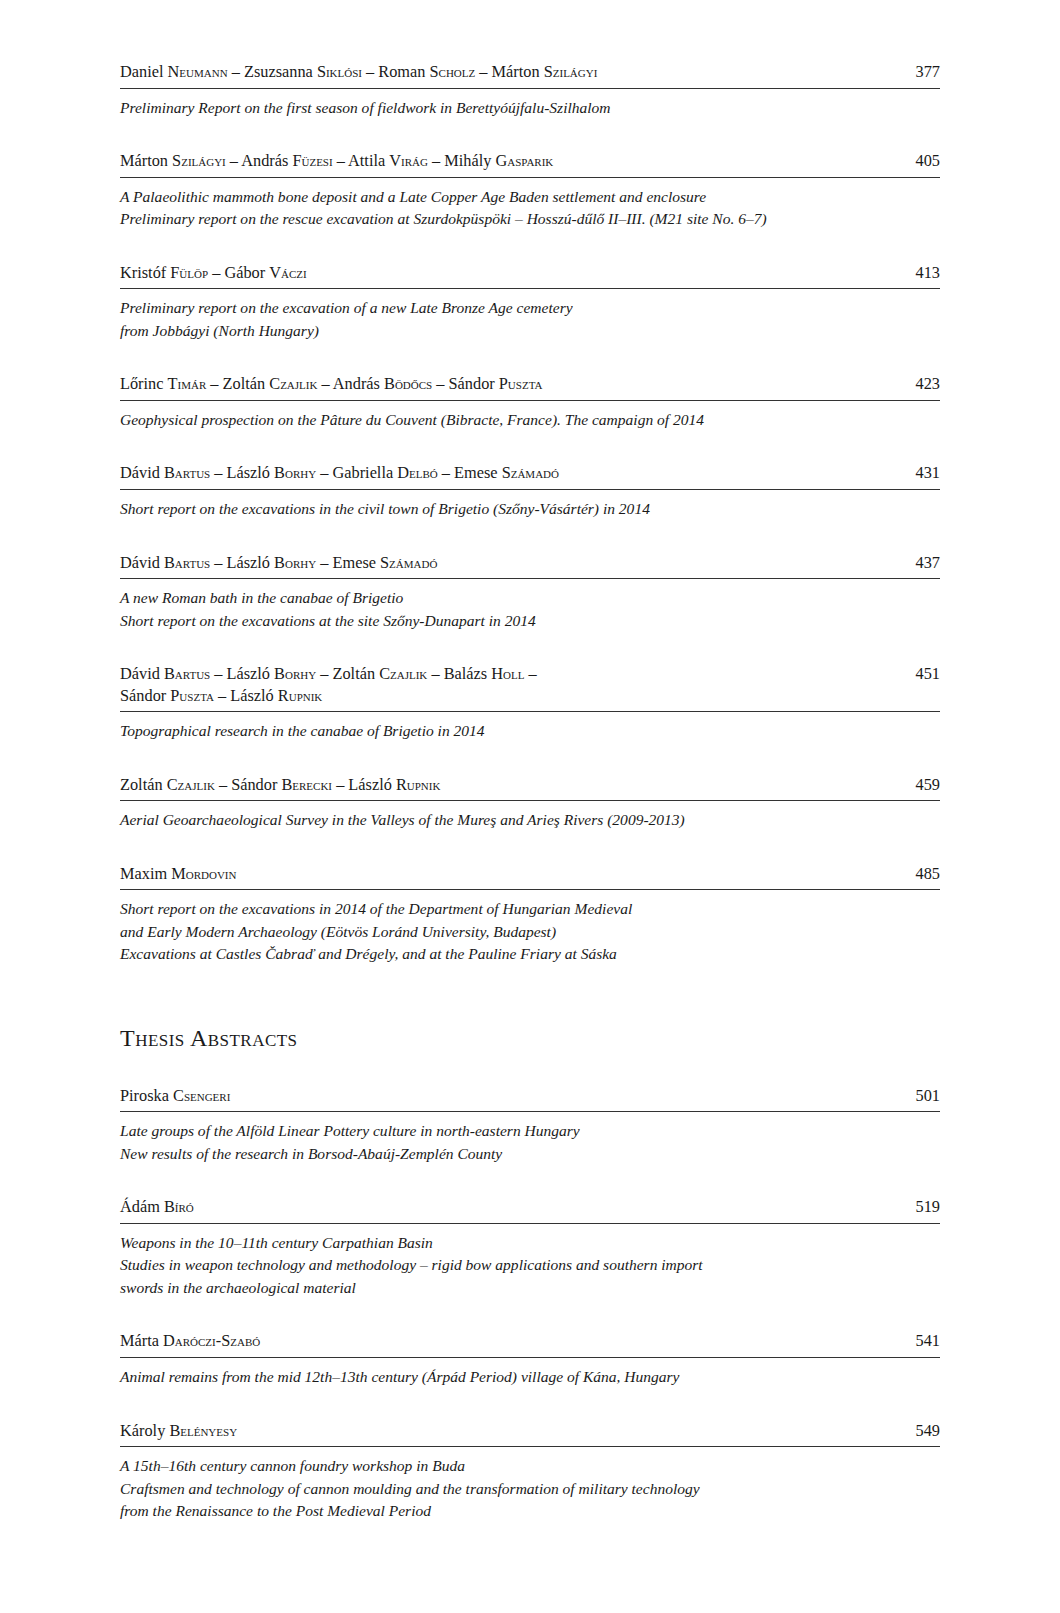Daniel Neumann – Zsuzsanna Siklósi – Roman Scholz – Márton Szilágyi 377
Preliminary Report on the first season of fieldwork in Berettyóújfalu-Szilhalom
Márton Szilágyi – András Füzesi – Attila Virág – Mihály Gasparik 405
A Palaeolithic mammoth bone deposit and a Late Copper Age Baden settlement and enclosure Preliminary report on the rescue excavation at Szurdokpüspöki – Hosszú-dűlő II–III. (M21 site No. 6–7)
Kristóf Fülöp – Gábor Váczi 413
Preliminary report on the excavation of a new Late Bronze Age cemetery from Jobbágyi (North Hungary)
Lőrinc Timár – Zoltán Czajlik – András Bödőcs – Sándor Puszta 423
Geophysical prospection on the Pâture du Couvent (Bibracte, France). The campaign of 2014
Dávid Bartus – László Borhy – Gabriella Delbó – Emese Számadó 431
Short report on the excavations in the civil town of Brigetio (Szőny-Vásártér) in 2014
Dávid Bartus – László Borhy – Emese Számadó 437
A new Roman bath in the canabae of Brigetio Short report on the excavations at the site Szőny-Dunapart in 2014
Dávid Bartus – László Borhy – Zoltán Czajlik – Balázs Holl –
Sándor Puszta – László Rupnik 451
Topographical research in the canabae of Brigetio in 2014
Zoltán Czajlik – Sándor Berecki – László Rupnik 459
Aerial Geoarchaeological Survey in the Valleys of the Mureş and Arieş Rivers (2009-2013)
Maxim Mordovin 485
Short report on the excavations in 2014 of the Department of Hungarian Medieval and Early Modern Archaeology (Eötvös Loránd University, Budapest) Excavations at Castles Čabraď and Drégely, and at the Pauline Friary at Sáska
Thesis Abstracts
Piroska Csengeri 501
Late groups of the Alföld Linear Pottery culture in north-eastern Hungary New results of the research in Borsod-Abaúj-Zemplén County
Ádám Bíró 519
Weapons in the 10–11th century Carpathian Basin Studies in weapon technology and methodology – rigid bow applications and southern import swords in the archaeological material
Márta Daróczi-Szabó 541
Animal remains from the mid 12th–13th century (Árpád Period) village of Kána, Hungary
Károly Belényesy 549
A 15th–16th century cannon foundry workshop in Buda Craftsmen and technology of cannon moulding and the transformation of military technology from the Renaissance to the Post Medieval Period